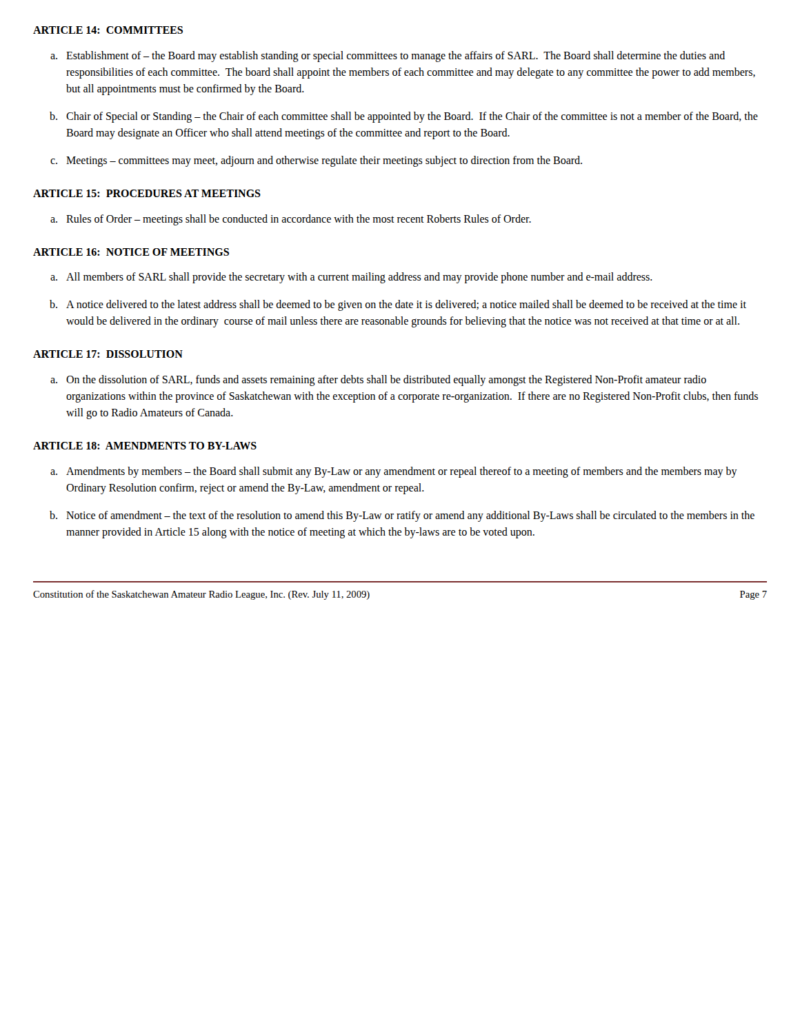ARTICLE 14: COMMITTEES
Establishment of – the Board may establish standing or special committees to manage the affairs of SARL. The Board shall determine the duties and responsibilities of each committee. The board shall appoint the members of each committee and may delegate to any committee the power to add members, but all appointments must be confirmed by the Board.
Chair of Special or Standing – the Chair of each committee shall be appointed by the Board. If the Chair of the committee is not a member of the Board, the Board may designate an Officer who shall attend meetings of the committee and report to the Board.
Meetings – committees may meet, adjourn and otherwise regulate their meetings subject to direction from the Board.
ARTICLE 15: PROCEDURES AT MEETINGS
Rules of Order – meetings shall be conducted in accordance with the most recent Roberts Rules of Order.
ARTICLE 16: NOTICE OF MEETINGS
All members of SARL shall provide the secretary with a current mailing address and may provide phone number and e-mail address.
A notice delivered to the latest address shall be deemed to be given on the date it is delivered; a notice mailed shall be deemed to be received at the time it would be delivered in the ordinary course of mail unless there are reasonable grounds for believing that the notice was not received at that time or at all.
ARTICLE 17: DISSOLUTION
On the dissolution of SARL, funds and assets remaining after debts shall be distributed equally amongst the Registered Non-Profit amateur radio organizations within the province of Saskatchewan with the exception of a corporate re-organization. If there are no Registered Non-Profit clubs, then funds will go to Radio Amateurs of Canada.
ARTICLE 18: AMENDMENTS TO BY-LAWS
Amendments by members – the Board shall submit any By-Law or any amendment or repeal thereof to a meeting of members and the members may by Ordinary Resolution confirm, reject or amend the By-Law, amendment or repeal.
Notice of amendment – the text of the resolution to amend this By-Law or ratify or amend any additional By-Laws shall be circulated to the members in the manner provided in Article 15 along with the notice of meeting at which the by-laws are to be voted upon.
Constitution of the Saskatchewan Amateur Radio League, Inc. (Rev. July 11, 2009) Page 7